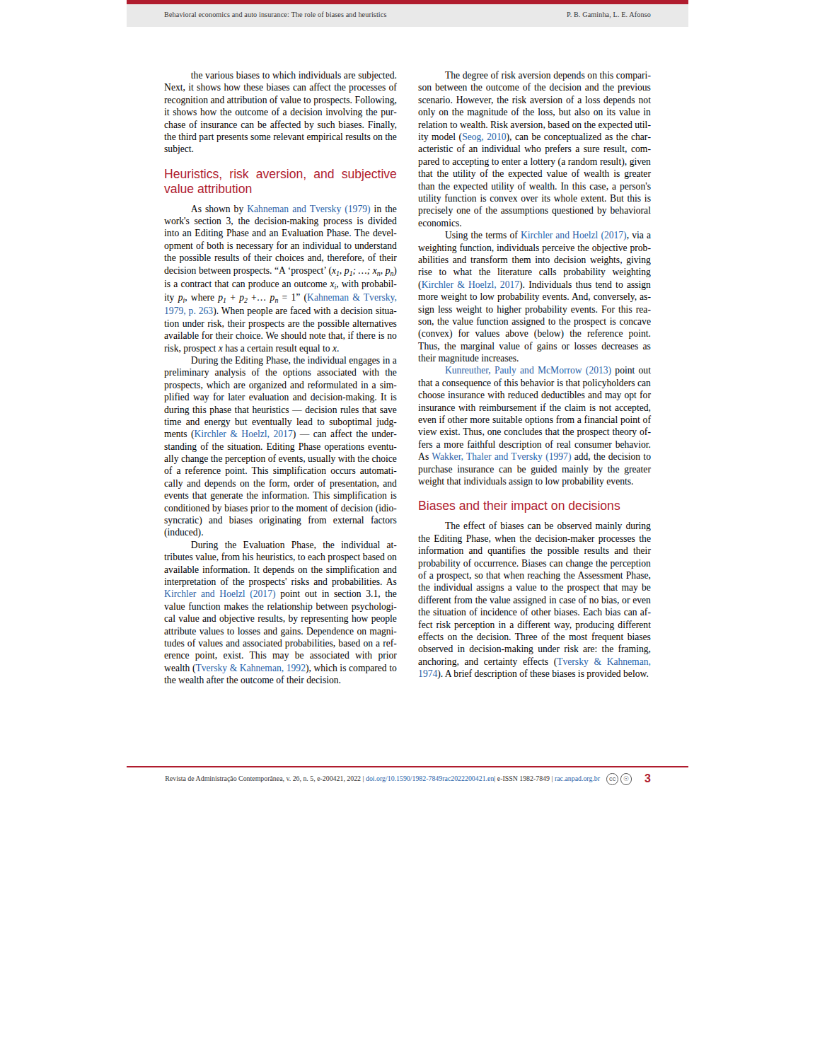Behavioral economics and auto insurance: The role of biases and heuristics
P. B. Gaminha, L. E. Afonso
the various biases to which individuals are subjected. Next, it shows how these biases can affect the processes of recognition and attribution of value to prospects. Following, it shows how the outcome of a decision involving the purchase of insurance can be affected by such biases. Finally, the third part presents some relevant empirical results on the subject.
Heuristics, risk aversion, and subjective value attribution
As shown by Kahneman and Tversky (1979) in the work's section 3, the decision-making process is divided into an Editing Phase and an Evaluation Phase. The development of both is necessary for an individual to understand the possible results of their choices and, therefore, of their decision between prospects. “A ‘prospect’ (x1, p1; …; xn, pn) is a contract that can produce an outcome xi, with probability pi, where p1 + p2 +… pn = 1” (Kahneman & Tversky, 1979, p. 263). When people are faced with a decision situation under risk, their prospects are the possible alternatives available for their choice. We should note that, if there is no risk, prospect x has a certain result equal to x.
During the Editing Phase, the individual engages in a preliminary analysis of the options associated with the prospects, which are organized and reformulated in a simplified way for later evaluation and decision-making. It is during this phase that heuristics — decision rules that save time and energy but eventually lead to suboptimal judgments (Kirchler & Hoelzl, 2017) — can affect the understanding of the situation. Editing Phase operations eventually change the perception of events, usually with the choice of a reference point. This simplification occurs automatically and depends on the form, order of presentation, and events that generate the information. This simplification is conditioned by biases prior to the moment of decision (idiosyncratic) and biases originating from external factors (induced).
During the Evaluation Phase, the individual attributes value, from his heuristics, to each prospect based on available information. It depends on the simplification and interpretation of the prospects' risks and probabilities. As Kirchler and Hoelzl (2017) point out in section 3.1, the value function makes the relationship between psychological value and objective results, by representing how people attribute values to losses and gains. Dependence on magnitudes of values and associated probabilities, based on a reference point, exist. This may be associated with prior wealth (Tversky & Kahneman, 1992), which is compared to the wealth after the outcome of their decision.
The degree of risk aversion depends on this comparison between the outcome of the decision and the previous scenario. However, the risk aversion of a loss depends not only on the magnitude of the loss, but also on its value in relation to wealth. Risk aversion, based on the expected utility model (Seog, 2010), can be conceptualized as the characteristic of an individual who prefers a sure result, compared to accepting to enter a lottery (a random result), given that the utility of the expected value of wealth is greater than the expected utility of wealth. In this case, a person's utility function is convex over its whole extent. But this is precisely one of the assumptions questioned by behavioral economics.
Using the terms of Kirchler and Hoelzl (2017), via a weighting function, individuals perceive the objective probabilities and transform them into decision weights, giving rise to what the literature calls probability weighting (Kirchler & Hoelzl, 2017). Individuals thus tend to assign more weight to low probability events. And, conversely, assign less weight to higher probability events. For this reason, the value function assigned to the prospect is concave (convex) for values above (below) the reference point. Thus, the marginal value of gains or losses decreases as their magnitude increases.
Kunreuther, Pauly and McMorrow (2013) point out that a consequence of this behavior is that policyholders can choose insurance with reduced deductibles and may opt for insurance with reimbursement if the claim is not accepted, even if other more suitable options from a financial point of view exist. Thus, one concludes that the prospect theory offers a more faithful description of real consumer behavior. As Wakker, Thaler and Tversky (1997) add, the decision to purchase insurance can be guided mainly by the greater weight that individuals assign to low probability events.
Biases and their impact on decisions
The effect of biases can be observed mainly during the Editing Phase, when the decision-maker processes the information and quantifies the possible results and their probability of occurrence. Biases can change the perception of a prospect, so that when reaching the Assessment Phase, the individual assigns a value to the prospect that may be different from the value assigned in case of no bias, or even the situation of incidence of other biases. Each bias can affect risk perception in a different way, producing different effects on the decision. Three of the most frequent biases observed in decision-making under risk are: the framing, anchoring, and certainty effects (Tversky & Kahneman, 1974). A brief description of these biases is provided below.
Revista de Administração Contemporânea, v. 26, n. 5, e-200421, 2022 | doi.org/10.1590/1982-7849rac2022200421.en| e-ISSN 1982-7849 | rac.anpad.org.br
cc☉
3